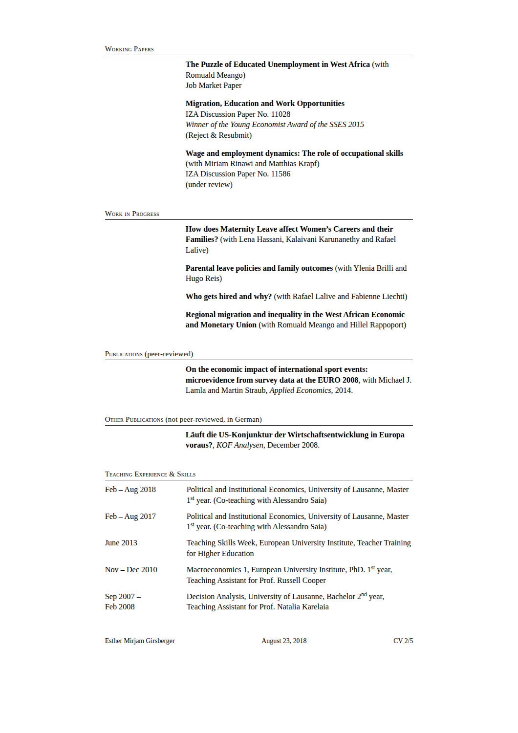Working Papers
The Puzzle of Educated Unemployment in West Africa (with Romuald Meango)
Job Market Paper
Migration, Education and Work Opportunities
IZA Discussion Paper No. 11028
Winner of the Young Economist Award of the SSES 2015
(Reject & Resubmit)
Wage and employment dynamics: The role of occupational skills (with Miriam Rinawi and Matthias Krapf)
IZA Discussion Paper No. 11586
(under review)
Work in Progress
How does Maternity Leave affect Women’s Careers and their Families? (with Lena Hassani, Kalaivani Karunanethy and Rafael Lalive)
Parental leave policies and family outcomes (with Ylenia Brilli and Hugo Reis)
Who gets hired and why? (with Rafael Lalive and Fabienne Liechti)
Regional migration and inequality in the West African Economic and Monetary Union (with Romuald Meango and Hillel Rappoport)
Publications (peer-reviewed)
On the economic impact of international sport events: microevidence from survey data at the EURO 2008, with Michael J. Lamla and Martin Straub, Applied Economics, 2014.
Other Publications (not peer-reviewed, in German)
Läuft die US-Konjunktur der Wirtschaftsentwicklung in Europa voraus?, KOF Analysen, December 2008.
Teaching Experience & Skills
| Feb – Aug 2018 | Political and Institutional Economics, University of Lausanne, Master 1 st year. (Co-teaching with Alessandro Saia) |
| Feb – Aug 2017 | Political and Institutional Economics, University of Lausanne, Master 1 st year. (Co-teaching with Alessandro Saia) |
| June 2013 | Teaching Skills Week, European University Institute, Teacher Training for Higher Education |
| Nov – Dec 2010 | Macroeconomics 1, European University Institute, PhD. 1 st year, Teaching Assistant for Prof. Russell Cooper |
| Sep 2007 – Feb 2008 | Decision Analysis, University of Lausanne, Bachelor 2 nd year, Teaching Assistant for Prof. Natalia Karelaia |
Esther Mirjam Girsberger August 23, 2018 CV 2/5